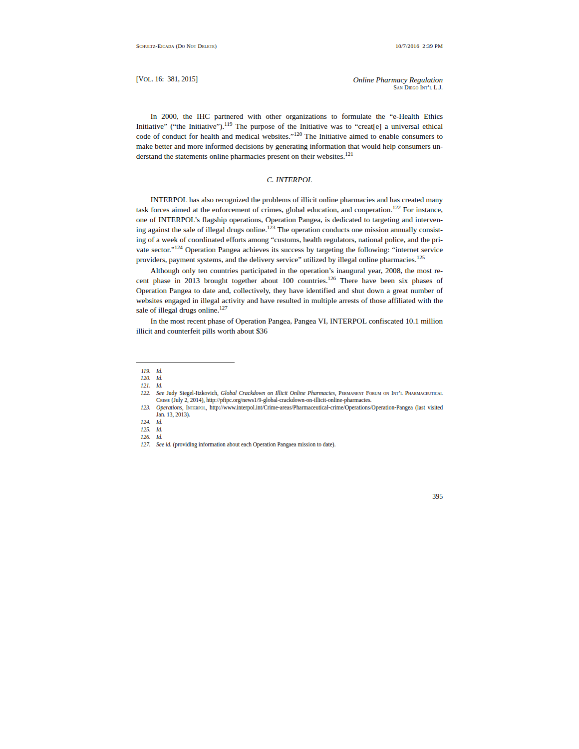Schultz-Eicada (Do Not Delete) 10/7/2016 2:39 PM
[VOL. 16: 381, 2015]
Online Pharmacy Regulation San Diego Int’l L.J.
In 2000, the IHC partnered with other organizations to formulate the “e-Health Ethics Initiative” (“the Initiative”).119 The purpose of the Initiative was to “creat[e] a universal ethical code of conduct for health and medical websites.”120 The Initiative aimed to enable consumers to make better and more informed decisions by generating information that would help consumers understand the statements online pharmacies present on their websites.121
C. INTERPOL
INTERPOL has also recognized the problems of illicit online pharmacies and has created many task forces aimed at the enforcement of crimes, global education, and cooperation.122 For instance, one of INTERPOL’s flagship operations, Operation Pangea, is dedicated to targeting and intervening against the sale of illegal drugs online.123 The operation conducts one mission annually consisting of a week of coordinated efforts among “customs, health regulators, national police, and the private sector.”124 Operation Pangea achieves its success by targeting the following: “internet service providers, payment systems, and the delivery service” utilized by illegal online pharmacies.125
Although only ten countries participated in the operation’s inaugural year, 2008, the most recent phase in 2013 brought together about 100 countries.126 There have been six phases of Operation Pangea to date and, collectively, they have identified and shut down a great number of websites engaged in illegal activity and have resulted in multiple arrests of those affiliated with the sale of illegal drugs online.127
In the most recent phase of Operation Pangea, Pangea VI, INTERPOL confiscated 10.1 million illicit and counterfeit pills worth about $36
119. Id.
120. Id.
121. Id.
122. See Judy Siegel-Itzkovich, Global Crackdown on Illicit Online Pharmacies, Permanent Forum on Int’l Pharmaceutical Crime (July 2, 2014), http://pfipc.org/news1/9-global-crackdown-on-illicit-online-pharmacies.
123. Operations, Interpol, http://www.interpol.int/Crime-areas/Pharmaceutical-crime/Operations/Operation-Pangea (last visited Jan. 13, 2013).
124. Id.
125. Id.
126. Id.
127. See id. (providing information about each Operation Pangaea mission to date).
395